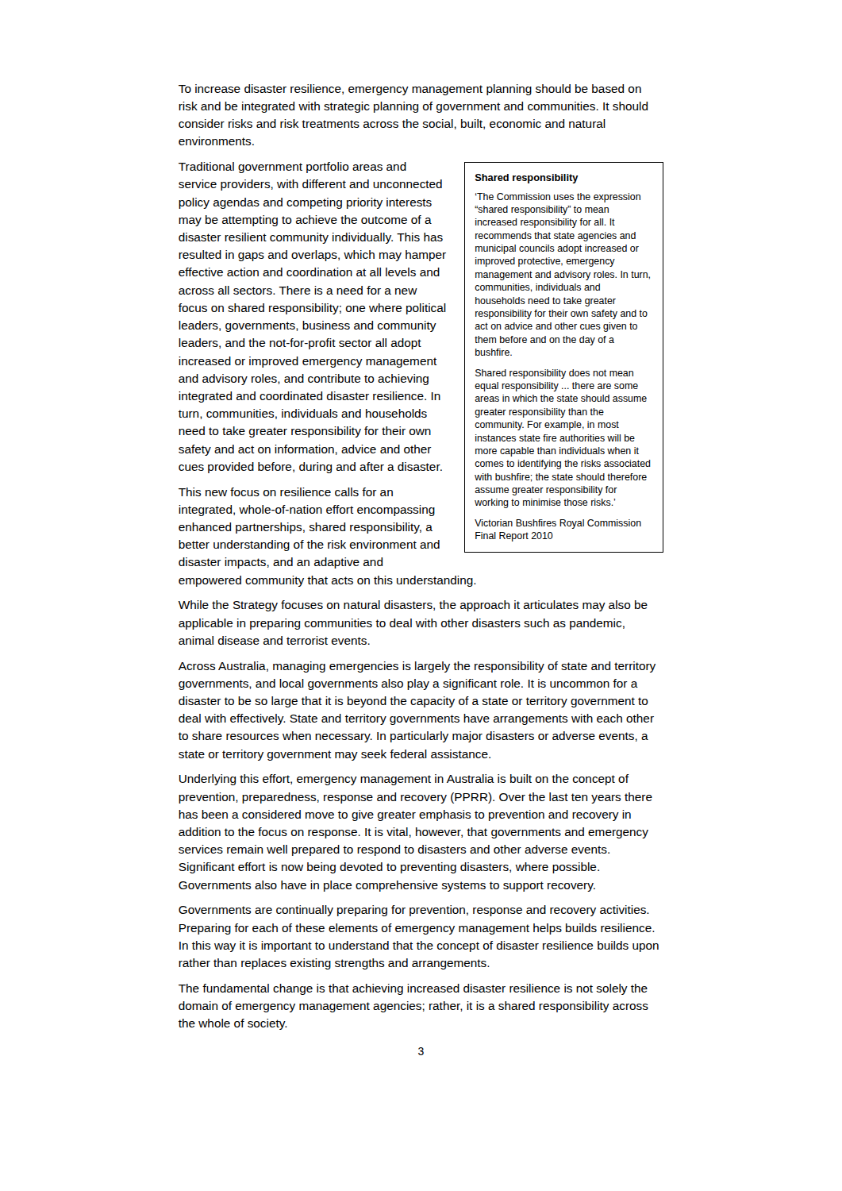To increase disaster resilience, emergency management planning should be based on risk and be integrated with strategic planning of government and communities. It should consider risks and risk treatments across the social, built, economic and natural environments.
Shared responsibility
‘The Commission uses the expression “shared responsibility” to mean increased responsibility for all. It recommends that state agencies and municipal councils adopt increased or improved protective, emergency management and advisory roles. In turn, communities, individuals and households need to take greater responsibility for their own safety and to act on advice and other cues given to them before and on the day of a bushfire.
Shared responsibility does not mean equal responsibility ... there are some areas in which the state should assume greater responsibility than the community. For example, in most instances state fire authorities will be more capable than individuals when it comes to identifying the risks associated with bushfire; the state should therefore assume greater responsibility for working to minimise those risks.’
Victorian Bushfires Royal Commission Final Report 2010
Traditional government portfolio areas and service providers, with different and unconnected policy agendas and competing priority interests may be attempting to achieve the outcome of a disaster resilient community individually. This has resulted in gaps and overlaps, which may hamper effective action and coordination at all levels and across all sectors. There is a need for a new focus on shared responsibility; one where political leaders, governments, business and community leaders, and the not-for-profit sector all adopt increased or improved emergency management and advisory roles, and contribute to achieving integrated and coordinated disaster resilience. In turn, communities, individuals and households need to take greater responsibility for their own safety and act on information, advice and other cues provided before, during and after a disaster.
This new focus on resilience calls for an integrated, whole-of-nation effort encompassing enhanced partnerships, shared responsibility, a better understanding of the risk environment and disaster impacts, and an adaptive and empowered community that acts on this understanding.
While the Strategy focuses on natural disasters, the approach it articulates may also be applicable in preparing communities to deal with other disasters such as pandemic, animal disease and terrorist events.
Across Australia, managing emergencies is largely the responsibility of state and territory governments, and local governments also play a significant role. It is uncommon for a disaster to be so large that it is beyond the capacity of a state or territory government to deal with effectively. State and territory governments have arrangements with each other to share resources when necessary. In particularly major disasters or adverse events, a state or territory government may seek federal assistance.
Underlying this effort, emergency management in Australia is built on the concept of prevention, preparedness, response and recovery (PPRR). Over the last ten years there has been a considered move to give greater emphasis to prevention and recovery in addition to the focus on response. It is vital, however, that governments and emergency services remain well prepared to respond to disasters and other adverse events. Significant effort is now being devoted to preventing disasters, where possible. Governments also have in place comprehensive systems to support recovery.
Governments are continually preparing for prevention, response and recovery activities. Preparing for each of these elements of emergency management helps builds resilience. In this way it is important to understand that the concept of disaster resilience builds upon rather than replaces existing strengths and arrangements.
The fundamental change is that achieving increased disaster resilience is not solely the domain of emergency management agencies; rather, it is a shared responsibility across the whole of society.
3